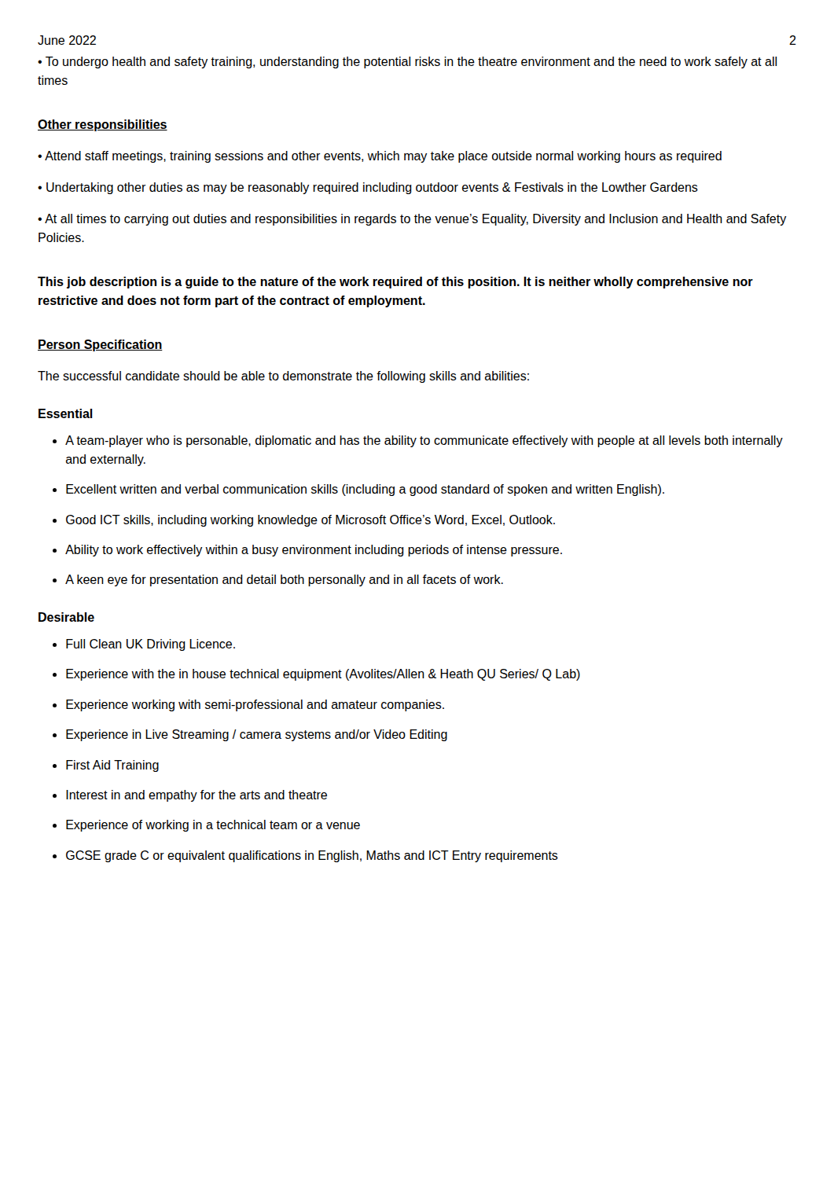June 2022 2
• To undergo health and safety training, understanding the potential risks in the theatre environment and the need to work safely at all times
Other responsibilities
• Attend staff meetings, training sessions and other events, which may take place outside normal working hours as required
• Undertaking other duties as may be reasonably required including outdoor events & Festivals in the Lowther Gardens
• At all times to carrying out duties and responsibilities in regards to the venue’s Equality, Diversity and Inclusion and Health and Safety Policies.
This job description is a guide to the nature of the work required of this position. It is neither wholly comprehensive nor restrictive and does not form part of the contract of employment.
Person Specification
The successful candidate should be able to demonstrate the following skills and abilities:
Essential
A team-player who is personable, diplomatic and has the ability to communicate effectively with people at all levels both internally and externally.
Excellent written and verbal communication skills (including a good standard of spoken and written English).
Good ICT skills, including working knowledge of Microsoft Office’s Word, Excel, Outlook.
Ability to work effectively within a busy environment including periods of intense pressure.
A keen eye for presentation and detail both personally and in all facets of work.
Desirable
Full Clean UK Driving Licence.
Experience with the in house technical equipment (Avolites/Allen & Heath QU Series/ Q Lab)
Experience working with semi-professional and amateur companies.
Experience in Live Streaming / camera systems and/or Video Editing
First Aid Training
Interest in and empathy for the arts and theatre
Experience of working in a technical team or a venue
GCSE grade C or equivalent qualifications in English, Maths and ICT Entry requirements